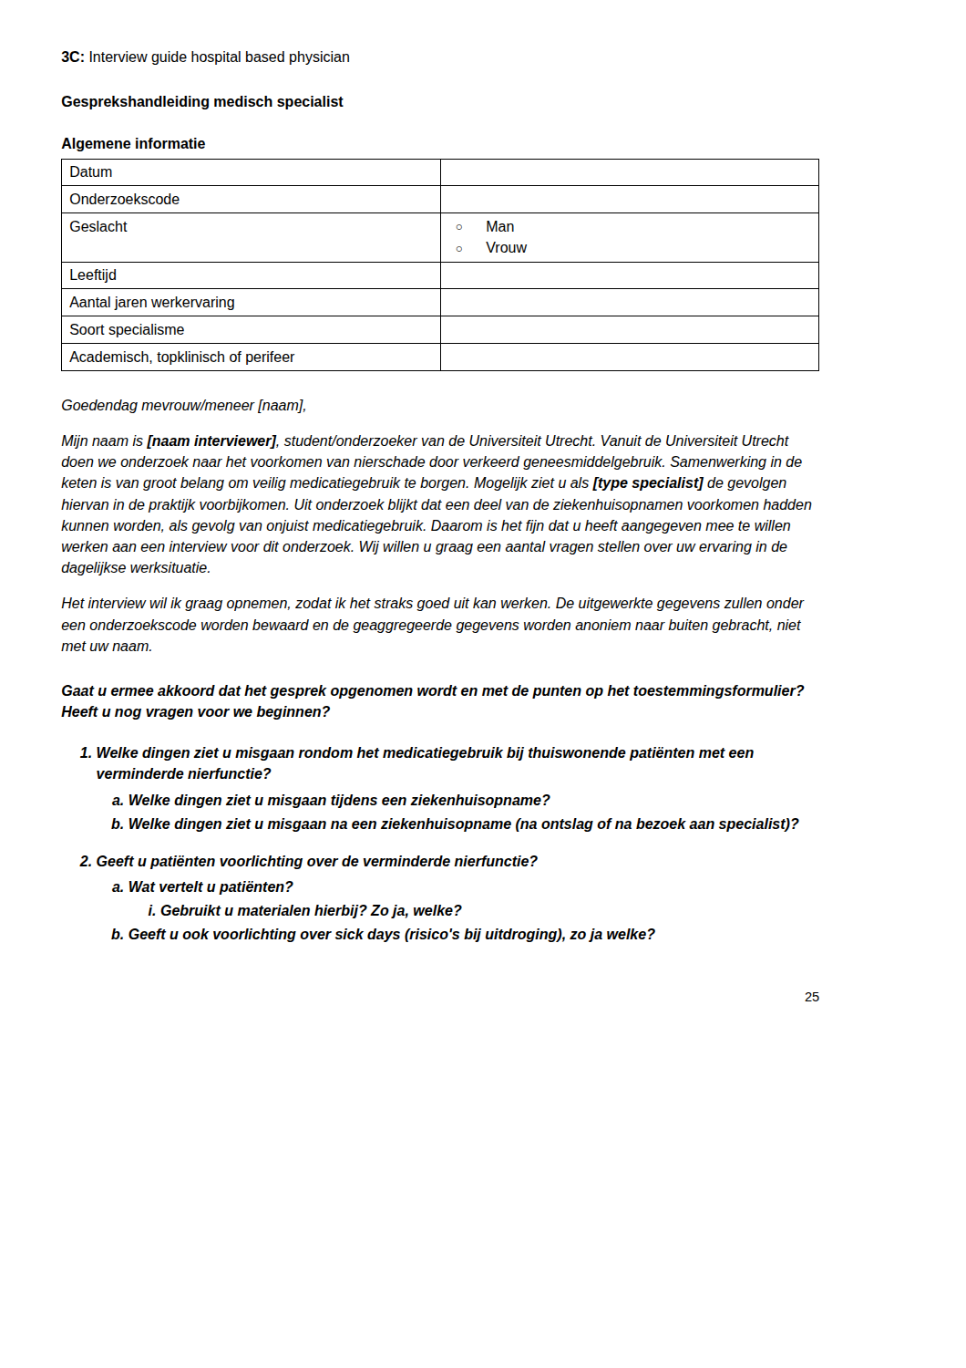3C: Interview guide hospital based physician
Gesprekshandleiding medisch specialist
Algemene informatie
| Datum | |
| Onderzoekscode | |
| Geslacht | Man Vrouw |
| Leeftijd | |
| Aantal jaren werkervaring | |
| Soort specialisme | |
| Academisch, topklinisch of perifeer | |
Goedendag mevrouw/meneer [naam],
Mijn naam is [naam interviewer], student/onderzoeker van de Universiteit Utrecht. Vanuit de Universiteit Utrecht doen we onderzoek naar het voorkomen van nierschade door verkeerd geneesmiddelgebruik. Samenwerking in de keten is van groot belang om veilig medicatiegebruik te borgen. Mogelijk ziet u als [type specialist] de gevolgen hiervan in de praktijk voorbijkomen. Uit onderzoek blijkt dat een deel van de ziekenhuisopnamen voorkomen hadden kunnen worden, als gevolg van onjuist medicatiegebruik. Daarom is het fijn dat u heeft aangegeven mee te willen werken aan een interview voor dit onderzoek. Wij willen u graag een aantal vragen stellen over uw ervaring in de dagelijkse werksituatie.
Het interview wil ik graag opnemen, zodat ik het straks goed uit kan werken. De uitgewerkte gegevens zullen onder een onderzoekscode worden bewaard en de geaggregeerde gegevens worden anoniem naar buiten gebracht, niet met uw naam.
Gaat u ermee akkoord dat het gesprek opgenomen wordt en met de punten op het toestemmingsformulier?
Heeft u nog vragen voor we beginnen?
Welke dingen ziet u misgaan rondom het medicatiegebruik bij thuiswonende patiënten met een verminderde nierfunctie?
Welke dingen ziet u misgaan tijdens een ziekenhuisopname?
Welke dingen ziet u misgaan na een ziekenhuisopname (na ontslag of na bezoek aan specialist)?
Geeft u patiënten voorlichting over de verminderde nierfunctie?
Wat vertelt u patiënten?
Gebruikt u materialen hierbij? Zo ja, welke?
Geeft u ook voorlichting over sick days (risico's bij uitdroging), zo ja welke?
25